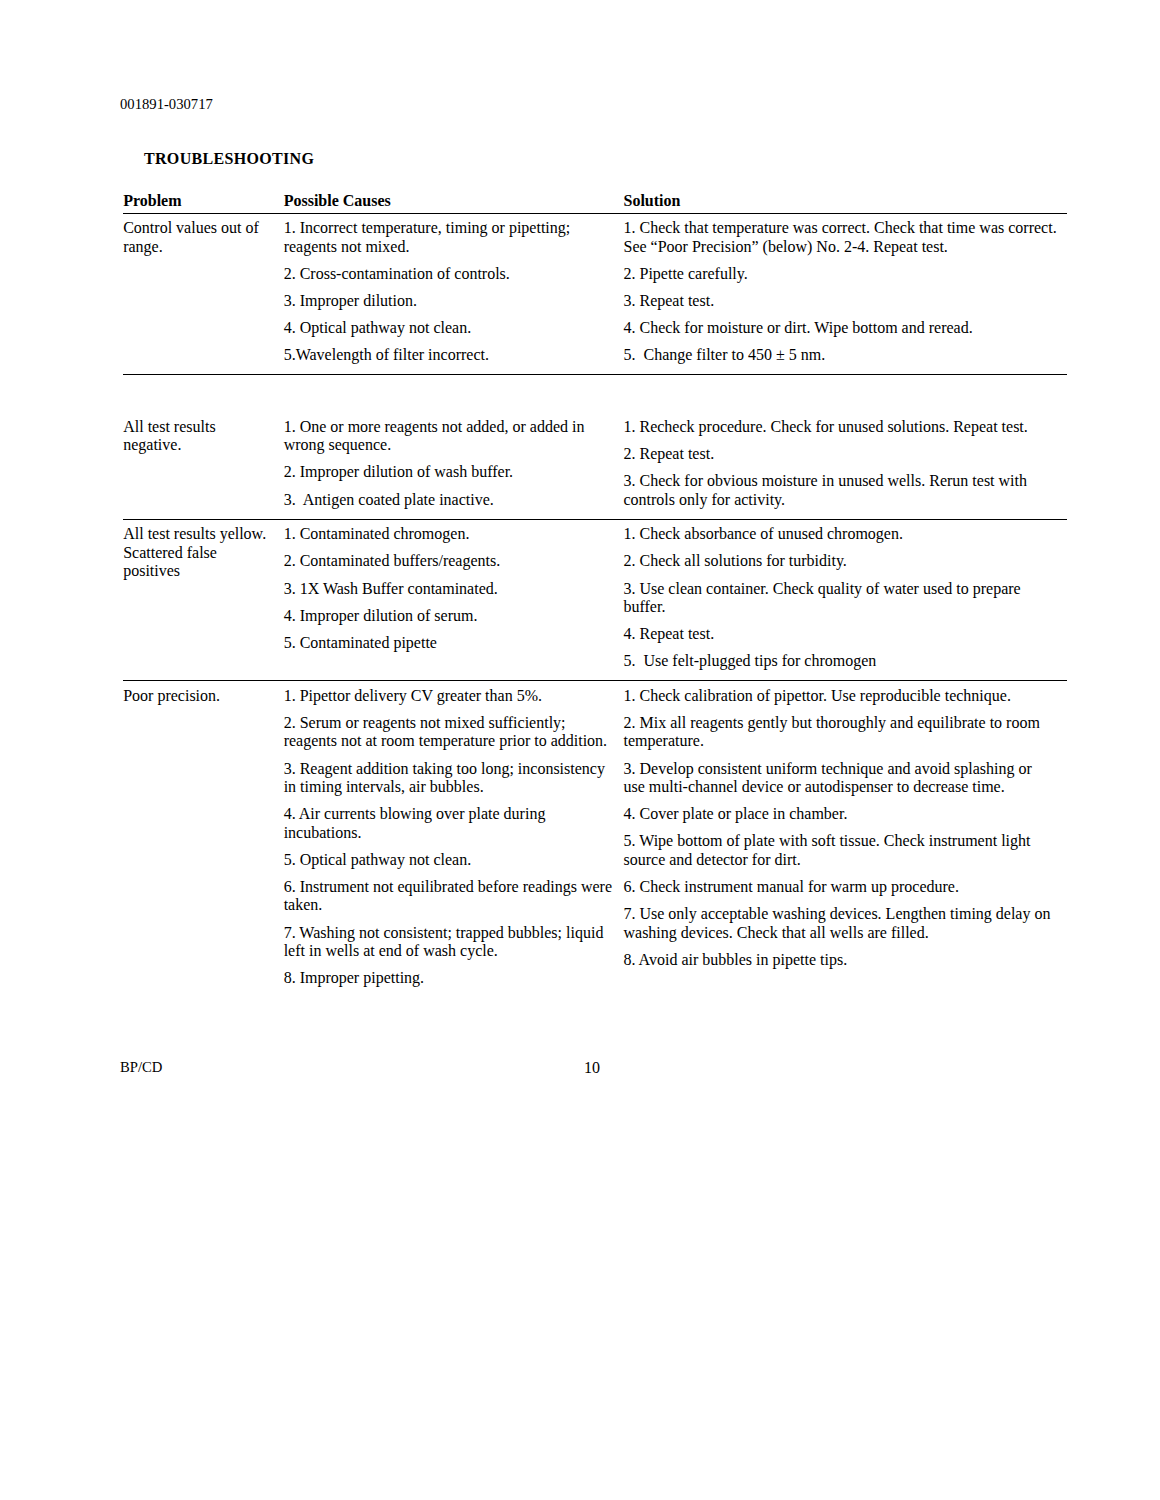001891-030717
TROUBLESHOOTING
| Problem | Possible Causes | Solution |
| --- | --- | --- |
| Control values out of range. | 1. Incorrect temperature, timing or pipetting; reagents not mixed. 2. Cross-contamination of controls. 3. Improper dilution. 4. Optical pathway not clean. 5.Wavelength of filter incorrect. | 1. Check that temperature was correct. Check that time was correct. See “Poor Precision” (below) No. 2-4. Repeat test. 2. Pipette carefully. 3. Repeat test. 4. Check for moisture or dirt. Wipe bottom and reread. 5. Change filter to 450 ± 5 nm. |
| All test results negative. | 1. One or more reagents not added, or added in wrong sequence. 2. Improper dilution of wash buffer. 3. Antigen coated plate inactive. | 1. Recheck procedure. Check for unused solutions. Repeat test. 2. Repeat test. 3. Check for obvious moisture in unused wells. Rerun test with controls only for activity. |
| All test results yellow. Scattered false positives | 1. Contaminated chromogen. 2. Contaminated buffers/reagents. 3. 1X Wash Buffer contaminated. 4. Improper dilution of serum. 5. Contaminated pipette | 1. Check absorbance of unused chromogen. 2. Check all solutions for turbidity. 3. Use clean container. Check quality of water used to prepare buffer. 4. Repeat test. 5. Use felt-plugged tips for chromogen |
| Poor precision. | 1. Pipettor delivery CV greater than 5%. 2. Serum or reagents not mixed sufficiently; reagents not at room temperature prior to addition. 3. Reagent addition taking too long; inconsistency in timing intervals, air bubbles. 4. Air currents blowing over plate during incubations. 5. Optical pathway not clean. 6. Instrument not equilibrated before readings were taken. 7. Washing not consistent; trapped bubbles; liquid left in wells at end of wash cycle. 8. Improper pipetting. | 1. Check calibration of pipettor. Use reproducible technique. 2. Mix all reagents gently but thoroughly and equilibrate to room temperature. 3. Develop consistent uniform technique and avoid splashing or use multi-channel device or autodispenser to decrease time. 4. Cover plate or place in chamber. 5. Wipe bottom of plate with soft tissue. Check instrument light source and detector for dirt. 6. Check instrument manual for warm up procedure. 7. Use only acceptable washing devices. Lengthen timing delay on washing devices. Check that all wells are filled. 8. Avoid air bubbles in pipette tips. |
BP/CD
10